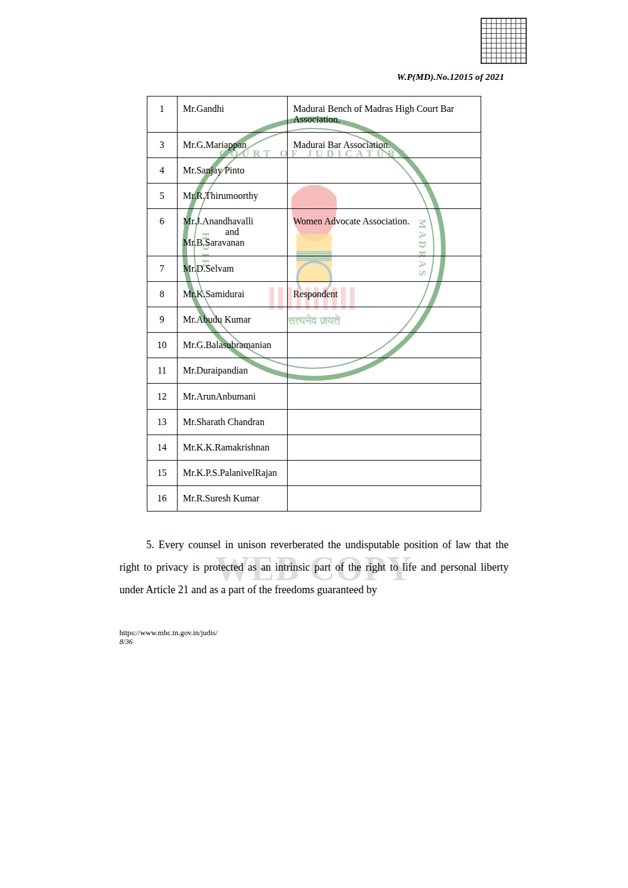W.P(MD).No.12015 of 2021
COURT OF JUDICATURE
HIGH
MADRAS
सत्यमेव जयते
WEB COPY
| 1 | Mr.Gandhi | Madurai Bench of Madras High Court Bar Association. |
| 3 | Mr.G.Mariappan | Madurai Bar Association. |
| 4 | Mr.Sanjay Pinto | |
| 5 | Mr.R.Thirumoorthy | |
| 6 | Mr.J.Anandhavalli and Mr.B.Saravanan | Women Advocate Association. |
| 7 | Mr.D.Selvam | |
| 8 | Mr.K.Samidurai | Respondent |
| 9 | Mr.Abudu Kumar | |
| 10 | Mr.G.Balasubramanian | |
| 11 | Mr.Duraipandian | |
| 12 | Mr.ArunAnbumani | |
| 13 | Mr.Sharath Chandran | |
| 14 | Mr.K.K.Ramakrishnan | |
| 15 | Mr.K.P.S.PalanivelRajan | |
| 16 | Mr.R.Suresh Kumar | |
5. Every counsel in unison reverberated the undisputable position of law that the right to privacy is protected as an intrinsic part of the right to life and personal liberty under Article 21 and as a part of the freedoms guaranteed by
https://www.mhc.tn.gov.in/judis/ 8/36